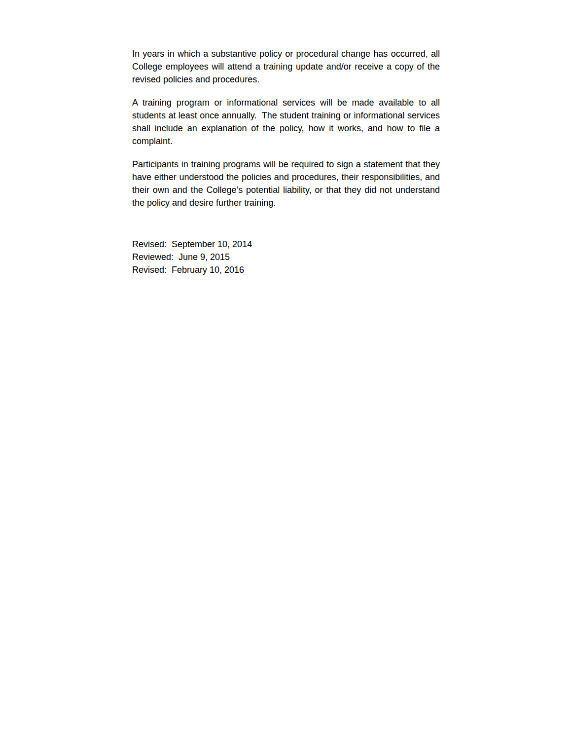In years in which a substantive policy or procedural change has occurred, all College employees will attend a training update and/or receive a copy of the revised policies and procedures.
A training program or informational services will be made available to all students at least once annually. The student training or informational services shall include an explanation of the policy, how it works, and how to file a complaint.
Participants in training programs will be required to sign a statement that they have either understood the policies and procedures, their responsibilities, and their own and the College’s potential liability, or that they did not understand the policy and desire further training.
Revised: September 10, 2014
Reviewed: June 9, 2015
Revised: February 10, 2016